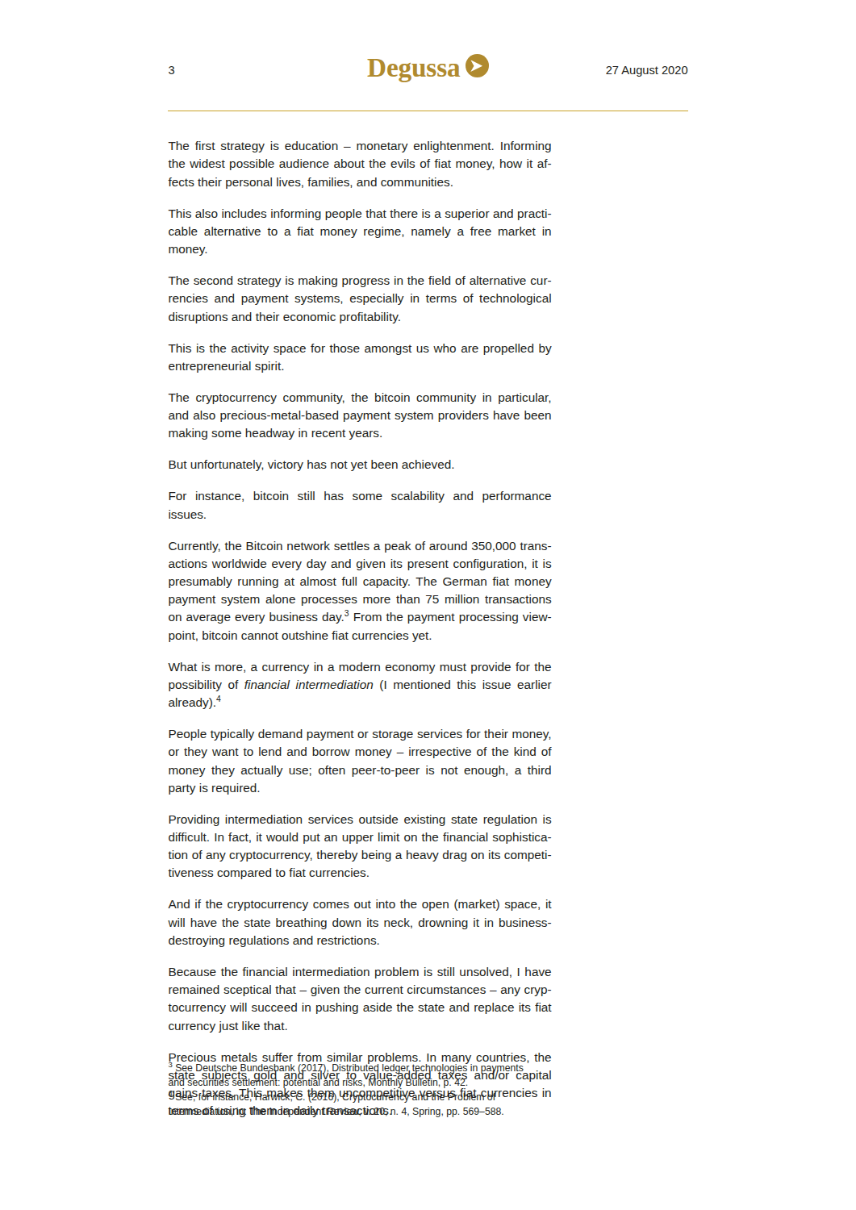3
Degussa
27 August 2020
The first strategy is education – monetary enlightenment. Informing the widest possible audience about the evils of fiat money, how it affects their personal lives, families, and communities.
This also includes informing people that there is a superior and practicable alternative to a fiat money regime, namely a free market in money.
The second strategy is making progress in the field of alternative currencies and payment systems, especially in terms of technological disruptions and their economic profitability.
This is the activity space for those amongst us who are propelled by entrepreneurial spirit.
The cryptocurrency community, the bitcoin community in particular, and also precious-metal-based payment system providers have been making some headway in recent years.
But unfortunately, victory has not yet been achieved.
For instance, bitcoin still has some scalability and performance issues.
Currently, the Bitcoin network settles a peak of around 350,000 transactions worldwide every day and given its present configuration, it is presumably running at almost full capacity. The German fiat money payment system alone processes more than 75 million transactions on average every business day.3 From the payment processing viewpoint, bitcoin cannot outshine fiat currencies yet.
What is more, a currency in a modern economy must provide for the possibility of financial intermediation (I mentioned this issue earlier already).4
People typically demand payment or storage services for their money, or they want to lend and borrow money – irrespective of the kind of money they actually use; often peer-to-peer is not enough, a third party is required.
Providing intermediation services outside existing state regulation is difficult. In fact, it would put an upper limit on the financial sophistication of any cryptocurrency, thereby being a heavy drag on its competitiveness compared to fiat currencies.
And if the cryptocurrency comes out into the open (market) space, it will have the state breathing down its neck, drowning it in business-destroying regulations and restrictions.
Because the financial intermediation problem is still unsolved, I have remained sceptical that – given the current circumstances – any cryptocurrency will succeed in pushing aside the state and replace its fiat currency just like that.
Precious metals suffer from similar problems. In many countries, the state subjects gold and silver to value-added taxes and/or capital gains taxes. This makes them uncompetitive versus fiat currencies in terms of using them in daily transactions.
3 See Deutsche Bundesbank (2017), Distributed ledger technologies in payments
and securities settlement: potential and risks, Monthly Bulletin, p. 42.
4 See, for instance, Harwick, C. (2016), Cryptocurrency and the Problem of
Intermediation, in: The Independent Review, v. 20, n. 4, Spring, pp. 569–588.